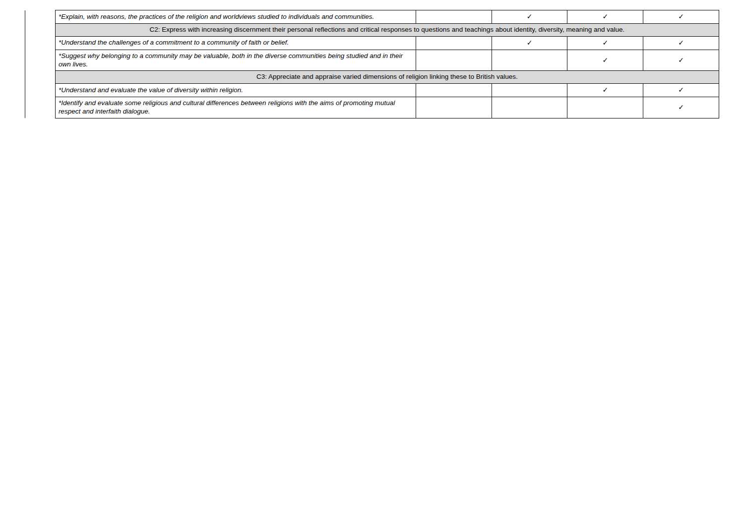| | *Explain, with reasons, the practices of the religion and worldviews studied to individuals and communities. | | ✓ | ✓ | ✓ |
| C2: Express with increasing discernment their personal reflections and critical responses to questions and teachings about identity, diversity, meaning and value. |
| *Understand the challenges of a commitment to a community of faith or belief. | | ✓ | ✓ | ✓ |
| *Suggest why belonging to a community may be valuable, both in the diverse communities being studied and in their own lives. | | | ✓ | ✓ |
| C3: Appreciate and appraise varied dimensions of religion linking these to British values. |
| *Understand and evaluate the value of diversity within religion. | | | ✓ | ✓ |
| *Identify and evaluate some religious and cultural differences between religions with the aims of promoting mutual respect and interfaith dialogue. | | | | ✓ |